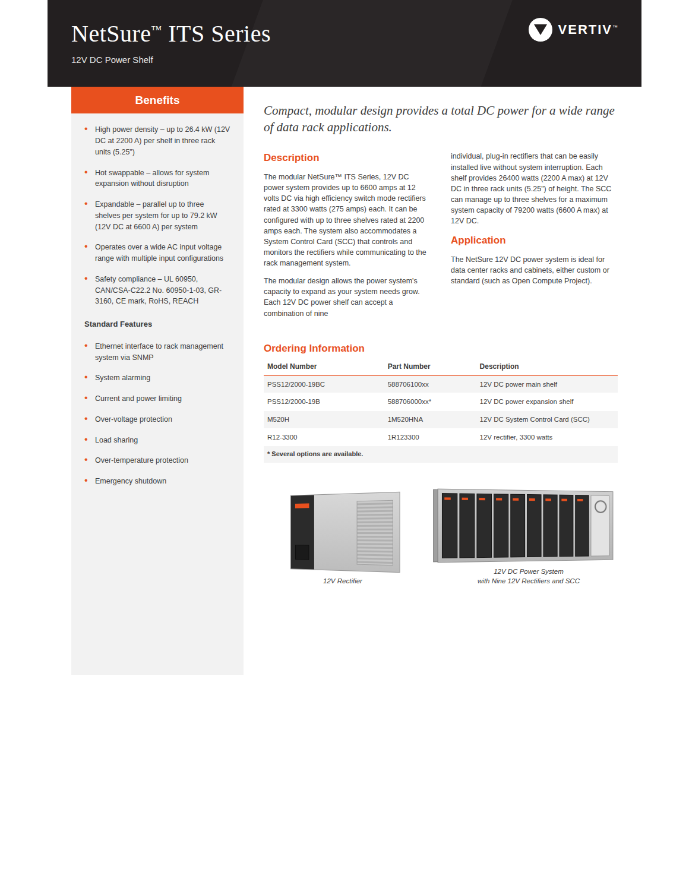NetSure™ ITS Series
12V DC Power Shelf
VERTIV™
Benefits
High power density – up to 26.4 kW (12V DC at 2200 A) per shelf in three rack units (5.25")
Hot swappable – allows for system expansion without disruption
Expandable – parallel up to three shelves per system for up to 79.2 kW (12V DC at 6600 A) per system
Operates over a wide AC input voltage range with multiple input configurations
Safety compliance – UL 60950, CAN/CSA-C22.2 No. 60950-1-03, GR-3160, CE mark, RoHS, REACH
Standard Features
Ethernet interface to rack management system via SNMP
System alarming
Current and power limiting
Over-voltage protection
Load sharing
Over-temperature protection
Emergency shutdown
Compact, modular design provides a total DC power for a wide range of data rack applications.
Description
The modular NetSure™ ITS Series, 12V DC power system provides up to 6600 amps at 12 volts DC via high efficiency switch mode rectifiers rated at 3300 watts (275 amps) each. It can be configured with up to three shelves rated at 2200 amps each. The system also accommodates a System Control Card (SCC) that controls and monitors the rectifiers while communicating to the rack management system.
The modular design allows the power system's capacity to expand as your system needs grow. Each 12V DC power shelf can accept a combination of nine
individual, plug-in rectifiers that can be easily installed live without system interruption. Each shelf provides 26400 watts (2200 A max) at 12V DC in three rack units (5.25") of height. The SCC can manage up to three shelves for a maximum system capacity of 79200 watts (6600 A max) at 12V DC.
Application
The NetSure 12V DC power system is ideal for data center racks and cabinets, either custom or standard (such as Open Compute Project).
Ordering Information
| Model Number | Part Number | Description |
| --- | --- | --- |
| PSS12/2000-19BC | 588706100xx | 12V DC power main shelf |
| PSS12/2000-19B | 588706000xx* | 12V DC power expansion shelf |
| M520H | 1M520HNA | 12V DC System Control Card (SCC) |
| R12-3300 | 1R123300 | 12V rectifier, 3300 watts |
| * Several options are available. |
12V Rectifier
12V DC Power System
with Nine 12V Rectifiers and SCC